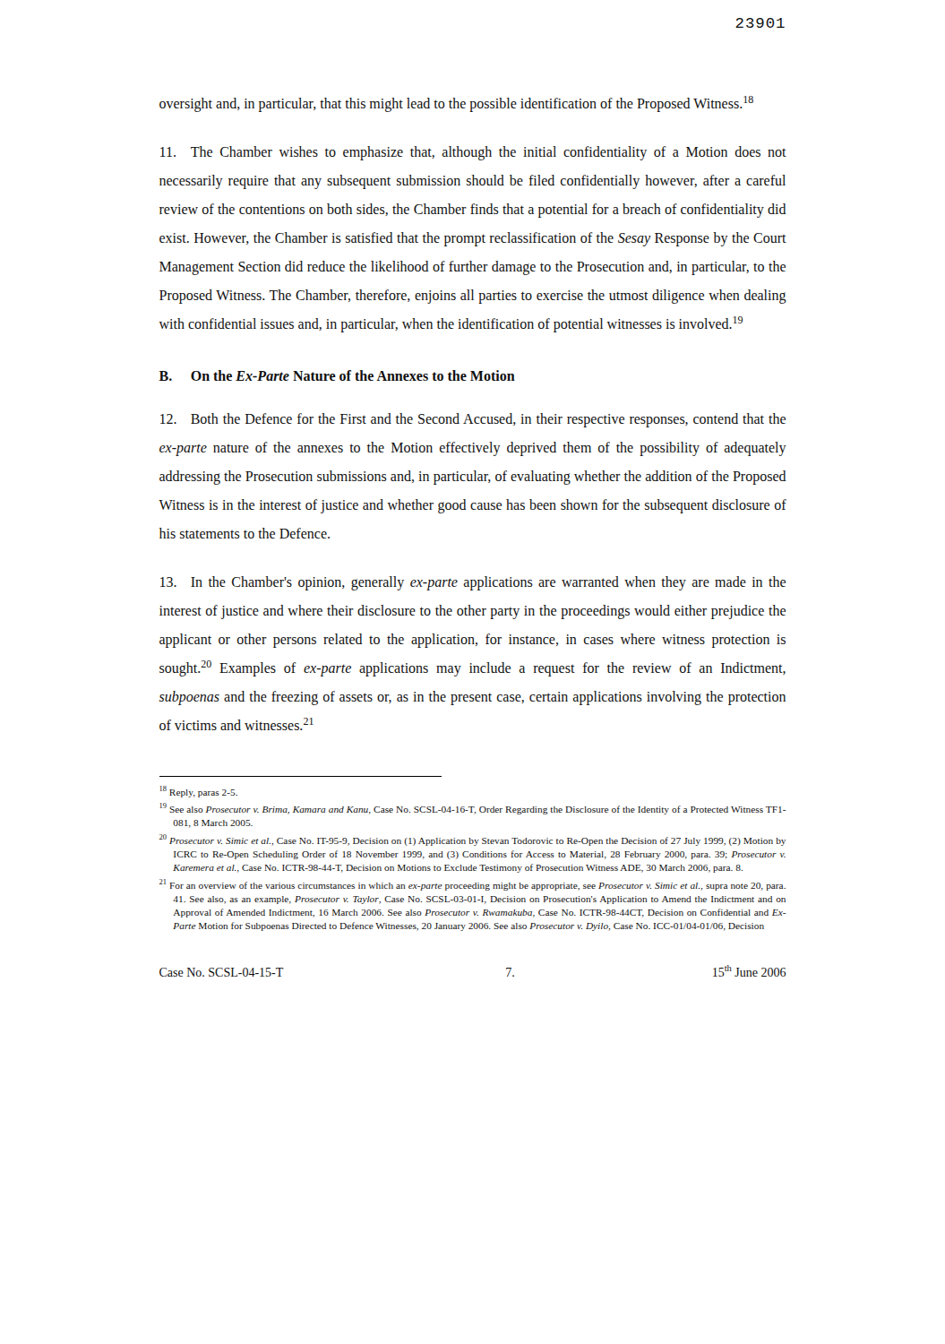23901
oversight and, in particular, that this might lead to the possible identification of the Proposed Witness.18
11. The Chamber wishes to emphasize that, although the initial confidentiality of a Motion does not necessarily require that any subsequent submission should be filed confidentially however, after a careful review of the contentions on both sides, the Chamber finds that a potential for a breach of confidentiality did exist. However, the Chamber is satisfied that the prompt reclassification of the Sesay Response by the Court Management Section did reduce the likelihood of further damage to the Prosecution and, in particular, to the Proposed Witness. The Chamber, therefore, enjoins all parties to exercise the utmost diligence when dealing with confidential issues and, in particular, when the identification of potential witnesses is involved.19
B. On the Ex-Parte Nature of the Annexes to the Motion
12. Both the Defence for the First and the Second Accused, in their respective responses, contend that the ex-parte nature of the annexes to the Motion effectively deprived them of the possibility of adequately addressing the Prosecution submissions and, in particular, of evaluating whether the addition of the Proposed Witness is in the interest of justice and whether good cause has been shown for the subsequent disclosure of his statements to the Defence.
13. In the Chamber's opinion, generally ex-parte applications are warranted when they are made in the interest of justice and where their disclosure to the other party in the proceedings would either prejudice the applicant or other persons related to the application, for instance, in cases where witness protection is sought.20 Examples of ex-parte applications may include a request for the review of an Indictment, subpoenas and the freezing of assets or, as in the present case, certain applications involving the protection of victims and witnesses.21
18 Reply, paras 2-5.
19 See also Prosecutor v. Brima, Kamara and Kanu, Case No. SCSL-04-16-T, Order Regarding the Disclosure of the Identity of a Protected Witness TF1-081, 8 March 2005.
20 Prosecutor v. Simic et al., Case No. IT-95-9, Decision on (1) Application by Stevan Todorovic to Re-Open the Decision of 27 July 1999, (2) Motion by ICRC to Re-Open Scheduling Order of 18 November 1999, and (3) Conditions for Access to Material, 28 February 2000, para. 39; Prosecutor v. Karemera et al., Case No. ICTR-98-44-T, Decision on Motions to Exclude Testimony of Prosecution Witness ADE, 30 March 2006, para. 8.
21 For an overview of the various circumstances in which an ex-parte proceeding might be appropriate, see Prosecutor v. Simic et al., supra note 20, para. 41. See also, as an example, Prosecutor v. Taylor, Case No. SCSL-03-01-I, Decision on Prosecution's Application to Amend the Indictment and on Approval of Amended Indictment, 16 March 2006. See also Prosecutor v. Rwamakuba, Case No. ICTR-98-44CT, Decision on Confidential and Ex-Parte Motion for Subpoenas Directed to Defence Witnesses, 20 January 2006. See also Prosecutor v. Dyilo, Case No. ICC-01/04-01/06, Decision
Case No. SCSL-04-15-T 7. 15th June 2006